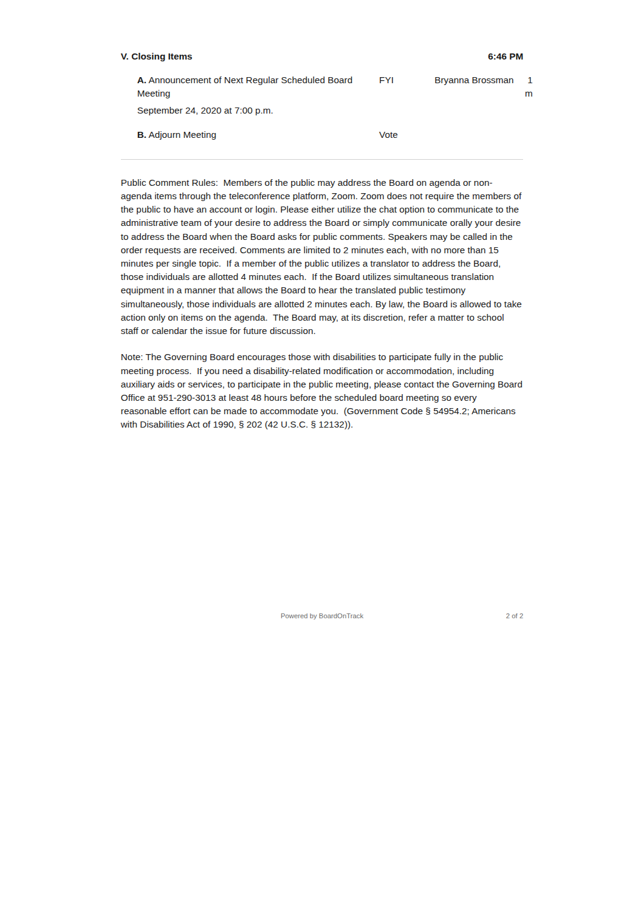V. Closing Items 6:46 PM
A. Announcement of Next Regular Scheduled Board Meeting
FYI
Bryanna Brossman
1 m
September 24, 2020 at 7:00 p.m.
B. Adjourn Meeting
Vote
Public Comment Rules: Members of the public may address the Board on agenda or non-agenda items through the teleconference platform, Zoom. Zoom does not require the members of the public to have an account or login. Please either utilize the chat option to communicate to the administrative team of your desire to address the Board or simply communicate orally your desire to address the Board when the Board asks for public comments. Speakers may be called in the order requests are received. Comments are limited to 2 minutes each, with no more than 15 minutes per single topic. If a member of the public utilizes a translator to address the Board, those individuals are allotted 4 minutes each. If the Board utilizes simultaneous translation equipment in a manner that allows the Board to hear the translated public testimony simultaneously, those individuals are allotted 2 minutes each. By law, the Board is allowed to take action only on items on the agenda. The Board may, at its discretion, refer a matter to school staff or calendar the issue for future discussion.
Note: The Governing Board encourages those with disabilities to participate fully in the public meeting process. If you need a disability-related modification or accommodation, including auxiliary aids or services, to participate in the public meeting, please contact the Governing Board Office at 951-290-3013 at least 48 hours before the scheduled board meeting so every reasonable effort can be made to accommodate you. (Government Code § 54954.2; Americans with Disabilities Act of 1990, § 202 (42 U.S.C. § 12132)).
Powered by BoardOnTrack
2 of 2